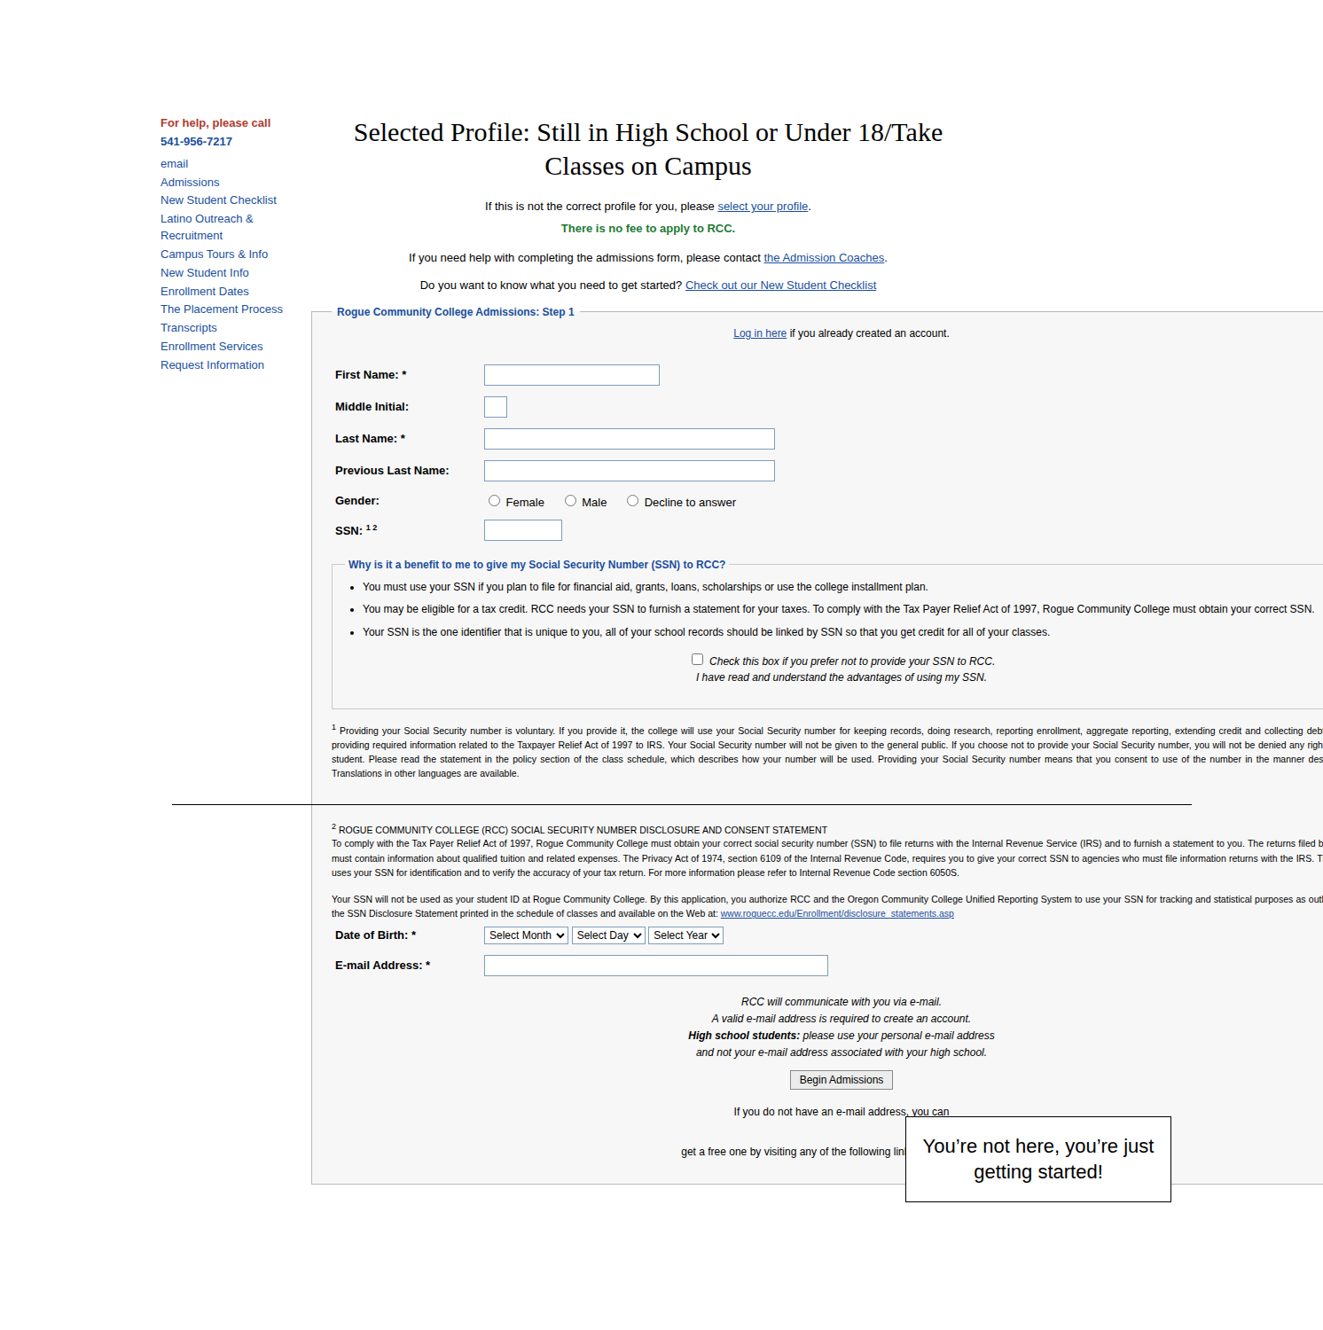For help, please call
541-956-7217
email
Admissions
New Student Checklist
Latino Outreach & Recruitment
Campus Tours & Info
New Student Info
Enrollment Dates
The Placement Process
Transcripts
Enrollment Services
Request Information
Selected Profile: Still in High School or Under 18/Take Classes on Campus
If this is not the correct profile for you, please select your profile.
There is no fee to apply to RCC.
If you need help with completing the admissions form, please contact the Admission Coaches.
Do you want to know what you need to get started? Check out our New Student Checklist
Rogue Community College Admissions: Step 1
Log in here if you already created an account.
| First Name: * | |
| Middle Initial: | |
| Last Name: * | |
| Previous Last Name: | |
| Gender: | Female Male Decline to answer |
| SSN: 1 2 | |
Why is it a benefit to me to give my Social Security Number (SSN) to RCC?
You must use your SSN if you plan to file for financial aid, grants, loans, scholarships or use the college installment plan.
You may be eligible for a tax credit. RCC needs your SSN to furnish a statement for your taxes. To comply with the Tax Payer Relief Act of 1997, Rogue Community College must obtain your correct SSN.
Your SSN is the one identifier that is unique to you, all of your school records should be linked by SSN so that you get credit for all of your classes.
Check this box if you prefer not to provide your SSN to RCC.
I have read and understand the advantages of using my SSN.
1 Providing your Social Security number is voluntary. If you provide it, the college will use your Social Security number for keeping records, doing research, reporting enrollment, aggregate reporting, extending credit and collecting debts, and providing required information related to the Taxpayer Relief Act of 1997 to IRS. Your Social Security number will not be given to the general public. If you choose not to provide your Social Security number, you will not be denied any rights as a student. Please read the statement in the policy section of the class schedule, which describes how your number will be used. Providing your Social Security number means that you consent to use of the number in the manner described. Translations in other languages are available.
2 ROGUE COMMUNITY COLLEGE (RCC) SOCIAL SECURITY NUMBER DISCLOSURE AND CONSENT STATEMENT
To comply with the Tax Payer Relief Act of 1997, Rogue Community College must obtain your correct social security number (SSN) to file returns with the Internal Revenue Service (IRS) and to furnish a statement to you. The returns filed by RCC must contain information about qualified tuition and related expenses. The Privacy Act of 1974, section 6109 of the Internal Revenue Code, requires you to give your correct SSN to agencies who must file information returns with the IRS. The IRS uses your SSN for identification and to verify the accuracy of your tax return. For more information please refer to Internal Revenue Code section 6050S.
Your SSN will not be used as your student ID at Rogue Community College. By this application, you authorize RCC and the Oregon Community College Unified Reporting System to use your SSN for tracking and statistical purposes as outlined in the SSN Disclosure Statement printed in the schedule of classes and available on the Web at: www.roguecc.edu/Enrollment/disclosure_statements.asp
| Date of Birth: * | Select Month Select Day Select Year |
| E-mail Address: * | |
RCC will communicate with you via e-mail.
A valid e-mail address is required to create an account.
High school students: please use your personal e-mail address
and not your e-mail address associated with your high school.
Begin Admissions
If you do not have an e-mail address, you can
get a free one by visiting any of the following links:
Google Gmail
MSN Hotmail
You’re not here, you’re just getting started!